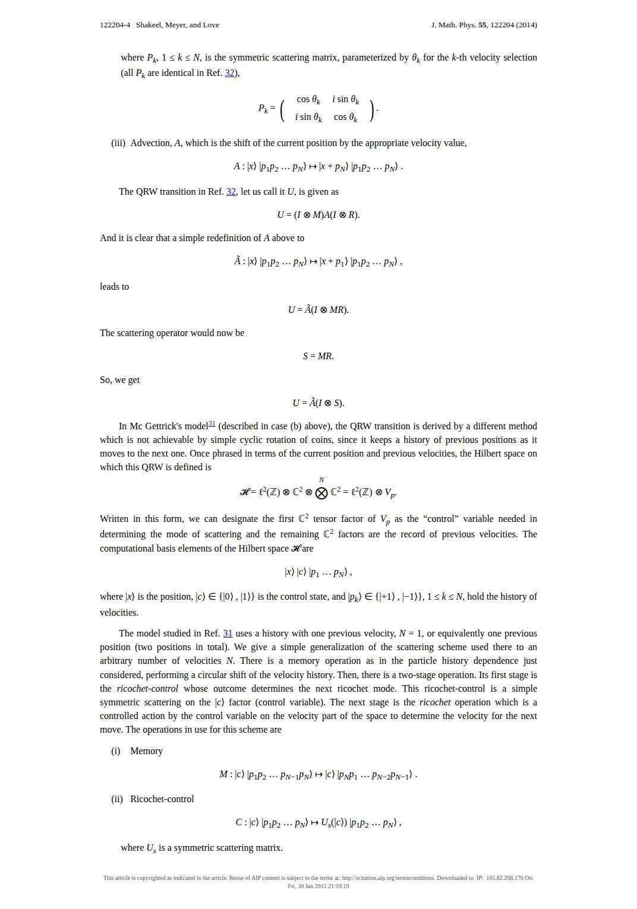122204-4 Shakeel, Meyer, and Love
J. Math. Phys. 55, 122204 (2014)
where Pk, 1 ≤ k ≤ N, is the symmetric scattering matrix, parameterized by θk for the k-th velocity selection (all Pk are identical in Ref. 32),
Pk = (
| cos θ k | i sin θ k |
| i sin θ k | cos θ k |
).
(iii)
Advection, A, which is the shift of the current position by the appropriate velocity value,
A : |x⟩ |p1p2 … pN⟩ ↦ |x + pN⟩ |p1p2 … pN⟩ .
The QRW transition in Ref. 32, let us call it U, is given as
U = (I ⊗ M)A(I ⊗ R).
And it is clear that a simple redefinition of A above to
Ã : |x⟩ |p1p2 … pN⟩ ↦ |x + p1⟩ |p1p2 … pN⟩ ,
leads to
U = Ã(I ⊗ MR).
The scattering operator would now be
S = MR.
So, we get
U = Ã(I ⊗ S).
In Mc Gettrick's model31 (described in case (b) above), the QRW transition is derived by a different method which is not achievable by simple cyclic rotation of coins, since it keeps a history of previous positions as it moves to the next one. Once phrased in terms of the current position and previous velocities, the Hilbert space on which this QRW is defined is
𝓗 = ℓ2(ℤ) ⊗ ℂ2 ⊗ N⨂ ℂ2 = ℓ2(ℤ) ⊗ Vp.
Written in this form, we can designate the first ℂ2 tensor factor of Vp as the “control” variable needed in determining the mode of scattering and the remaining ℂ2 factors are the record of previous velocities. The computational basis elements of the Hilbert space 𝓗 are
|x⟩ |c⟩ |p1 … pN⟩ ,
where |x⟩ is the position, |c⟩ ∈ {|0⟩ , |1⟩} is the control state, and |pk⟩ ∈ {|+1⟩ , |−1⟩}, 1 ≤ k ≤ N, hold the history of velocities.
The model studied in Ref. 31 uses a history with one previous velocity, N = 1, or equivalently one previous position (two positions in total). We give a simple generalization of the scattering scheme used there to an arbitrary number of velocities N. There is a memory operation as in the particle history dependence just considered, performing a circular shift of the velocity history. Then, there is a two-stage operation. Its first stage is the ricochet-control whose outcome determines the next ricochet mode. This ricochet-control is a simple symmetric scattering on the |c⟩ factor (control variable). The next stage is the ricochet operation which is a controlled action by the control variable on the velocity part of the space to determine the velocity for the next move. The operations in use for this scheme are
(i)
Memory
M : |c⟩ |p1p2 … pN−1pN⟩ ↦ |c⟩ |pN p1 … pN−2pN−1⟩ .
(ii)
Ricochet-control
C : |c⟩ |p1p2 … pN⟩ ↦ Us(|c⟩) |p1p2 … pN⟩ ,
where Us is a symmetric scattering matrix.
This article is copyrighted as indicated in the article. Reuse of AIP content is subject to the terms at: http://scitation.aip.org/termsconditions. Downloaded to IP: 165.82.208.176 On: Fri, 30 Jan 2015 21:19:10